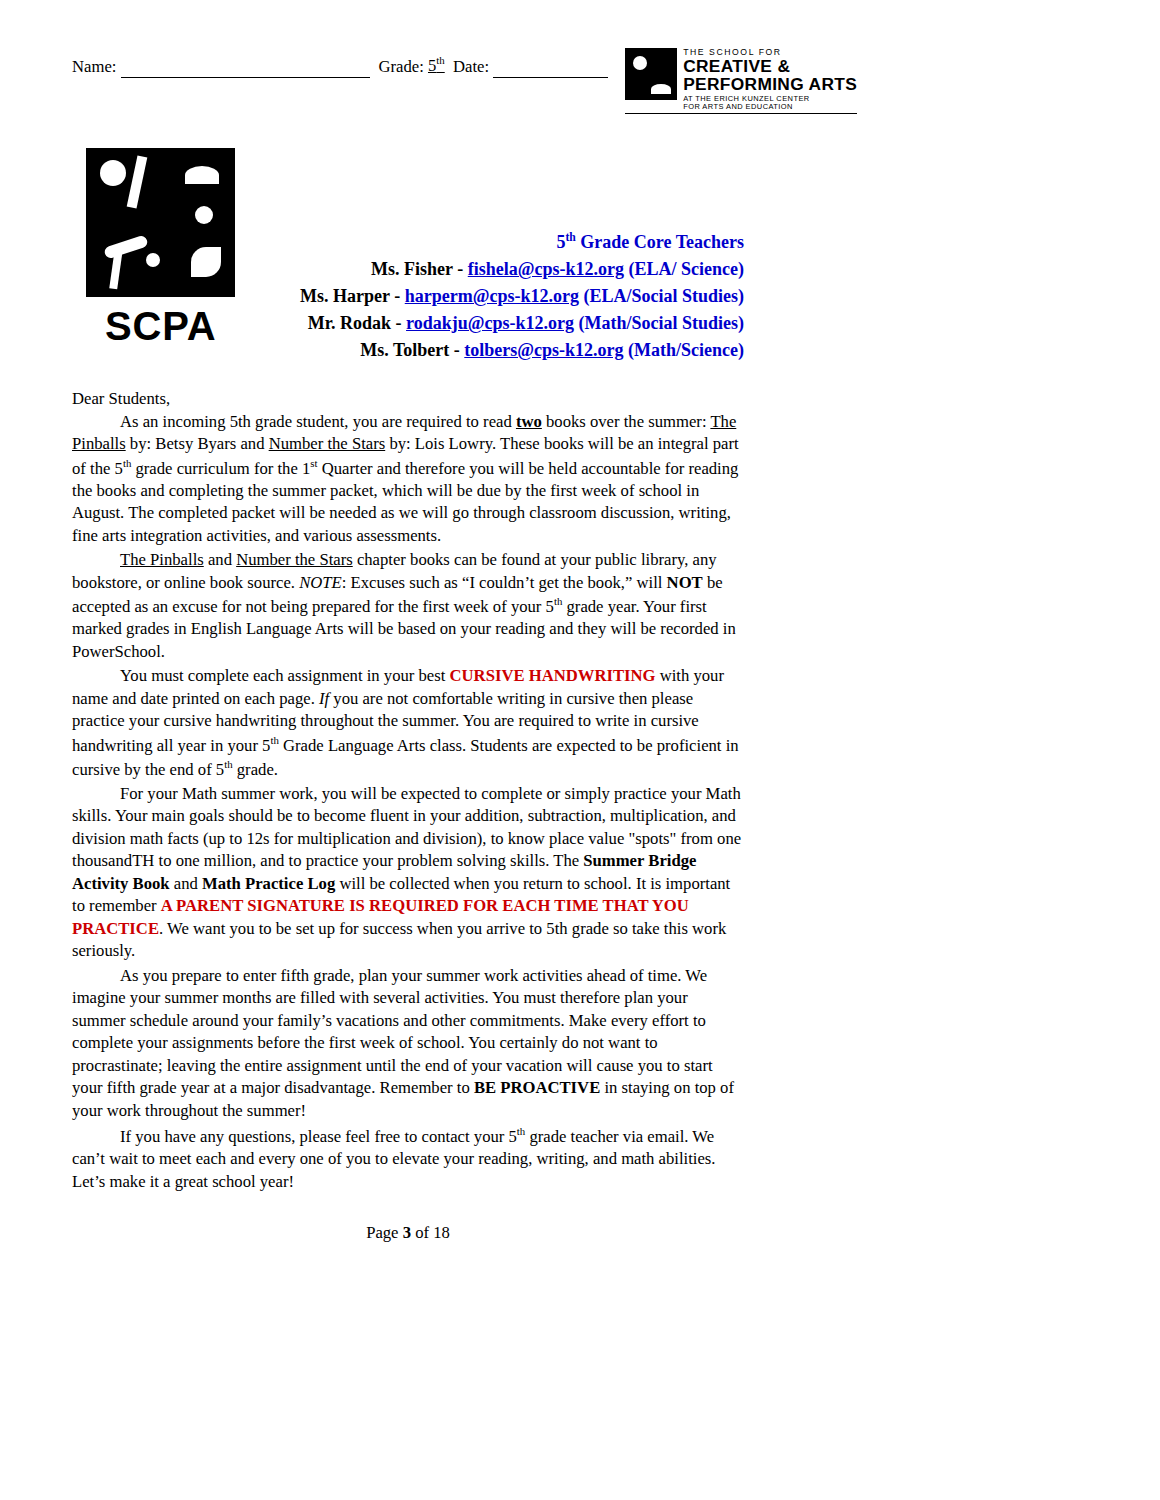Name: Grade: 5th Date:
The School for
CREATIVE &
PERFORMING ARTS
At the Erich Kunzel Center
for Arts and Education
SCPA
5th Grade Core Teachers
Ms. Fisher - fishela@cps-k12.org (ELA/ Science)
Ms. Harper - harperm@cps-k12.org (ELA/Social Studies)
Mr. Rodak - rodakju@cps-k12.org (Math/Social Studies)
Ms. Tolbert - tolbers@cps-k12.org (Math/Science)
Dear Students,
As an incoming 5th grade student, you are required to read two books over the summer: The Pinballs by: Betsy Byars and Number the Stars by: Lois Lowry. These books will be an integral part of the 5th grade curriculum for the 1st Quarter and therefore you will be held accountable for reading the books and completing the summer packet, which will be due by the first week of school in August. The completed packet will be needed as we will go through classroom discussion, writing, fine arts integration activities, and various assessments.
The Pinballs and Number the Stars chapter books can be found at your public library, any bookstore, or online book source. NOTE: Excuses such as “I couldn’t get the book,” will NOT be accepted as an excuse for not being prepared for the first week of your 5th grade year. Your first marked grades in English Language Arts will be based on your reading and they will be recorded in PowerSchool.
You must complete each assignment in your best CURSIVE HANDWRITING with your name and date printed on each page. If you are not comfortable writing in cursive then please practice your cursive handwriting throughout the summer. You are required to write in cursive handwriting all year in your 5th Grade Language Arts class. Students are expected to be proficient in cursive by the end of 5th grade.
For your Math summer work, you will be expected to complete or simply practice your Math skills. Your main goals should be to become fluent in your addition, subtraction, multiplication, and division math facts (up to 12s for multiplication and division), to know place value "spots" from one thousandTH to one million, and to practice your problem solving skills. The Summer Bridge Activity Book and Math Practice Log will be collected when you return to school. It is important to remember A PARENT SIGNATURE IS REQUIRED FOR EACH TIME THAT YOU PRACTICE. We want you to be set up for success when you arrive to 5th grade so take this work seriously.
As you prepare to enter fifth grade, plan your summer work activities ahead of time. We imagine your summer months are filled with several activities. You must therefore plan your summer schedule around your family’s vacations and other commitments. Make every effort to complete your assignments before the first week of school. You certainly do not want to procrastinate; leaving the entire assignment until the end of your vacation will cause you to start your fifth grade year at a major disadvantage. Remember to BE PROACTIVE in staying on top of your work throughout the summer!
If you have any questions, please feel free to contact your 5th grade teacher via email. We can’t wait to meet each and every one of you to elevate your reading, writing, and math abilities. Let’s make it a great school year!
Page 3 of 18